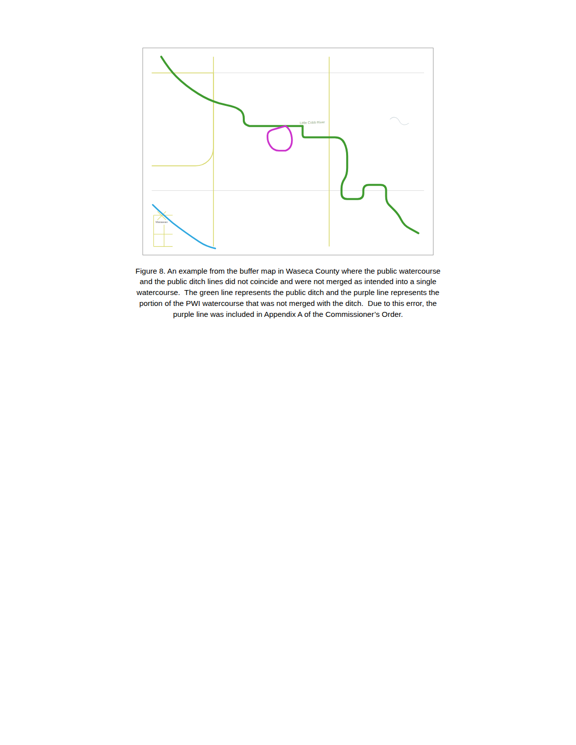Little Cobb River Matawan
Figure 8. An example from the buffer map in Waseca County where the public watercourse and the public ditch lines did not coincide and were not merged as intended into a single watercourse. The green line represents the public ditch and the purple line represents the portion of the PWI watercourse that was not merged with the ditch. Due to this error, the purple line was included in Appendix A of the Commissioner’s Order.